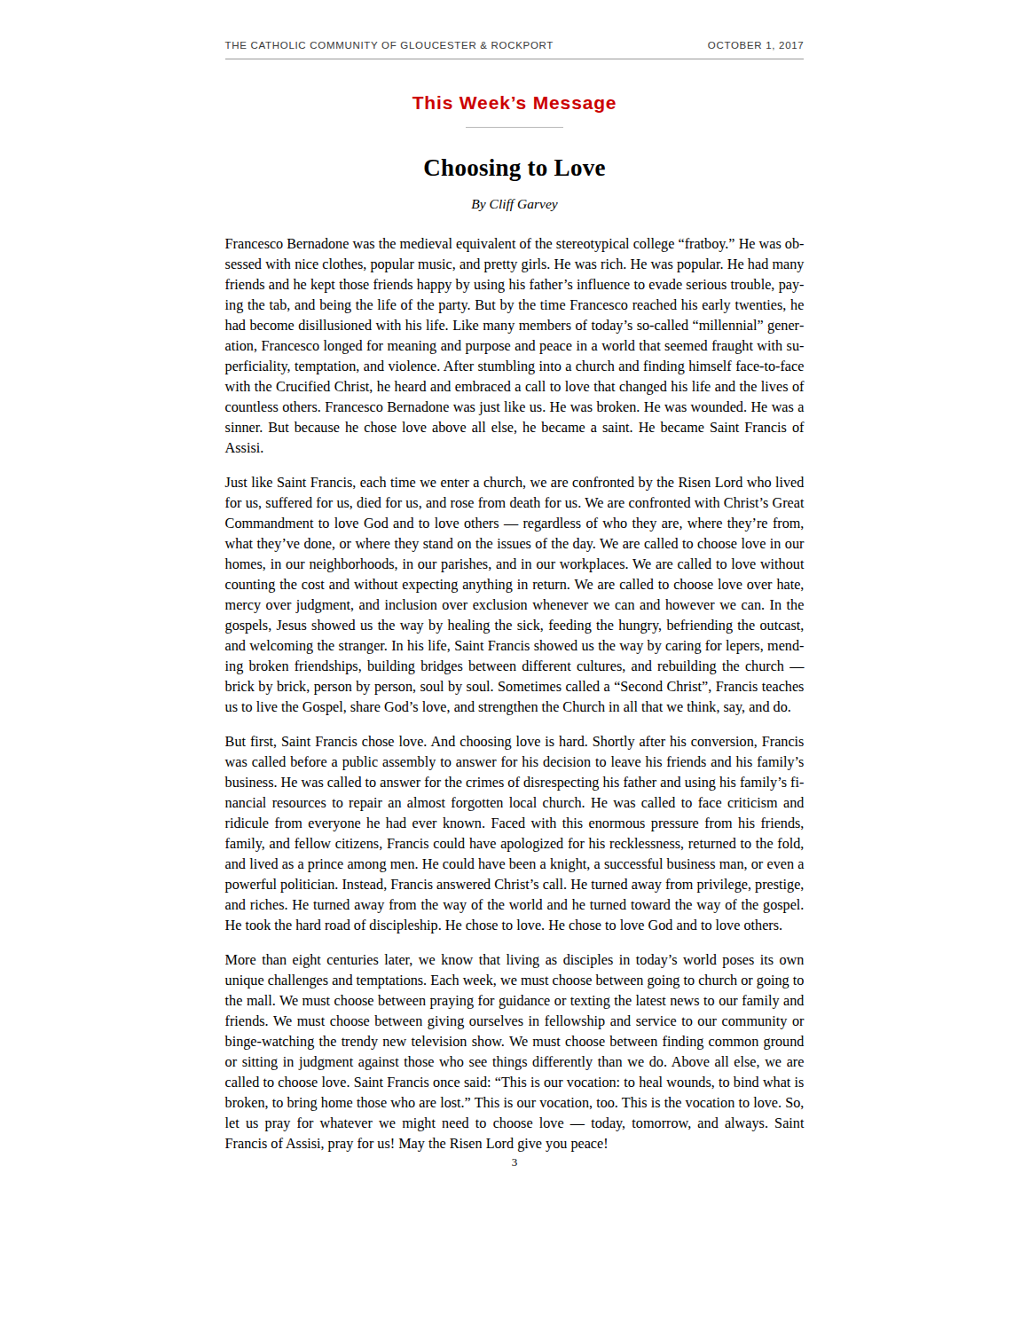The Catholic Community of Gloucester & Rockport October 1, 2017
This Week’s Message
Choosing to Love
By Cliff Garvey
Francesco Bernadone was the medieval equivalent of the stereotypical college “fratboy.” He was obsessed with nice clothes, popular music, and pretty girls. He was rich. He was popular. He had many friends and he kept those friends happy by using his father’s influence to evade serious trouble, paying the tab, and being the life of the party. But by the time Francesco reached his early twenties, he had become disillusioned with his life. Like many members of today’s so-called “millennial” generation, Francesco longed for meaning and purpose and peace in a world that seemed fraught with superficiality, temptation, and violence. After stumbling into a church and finding himself face-to-face with the Crucified Christ, he heard and embraced a call to love that changed his life and the lives of countless others. Francesco Bernadone was just like us. He was broken. He was wounded. He was a sinner. But because he chose love above all else, he became a saint. He became Saint Francis of Assisi.
Just like Saint Francis, each time we enter a church, we are confronted by the Risen Lord who lived for us, suffered for us, died for us, and rose from death for us. We are confronted with Christ’s Great Commandment to love God and to love others — regardless of who they are, where they’re from, what they’ve done, or where they stand on the issues of the day. We are called to choose love in our homes, in our neighborhoods, in our parishes, and in our workplaces. We are called to love without counting the cost and without expecting anything in return. We are called to choose love over hate, mercy over judgment, and inclusion over exclusion whenever we can and however we can. In the gospels, Jesus showed us the way by healing the sick, feeding the hungry, befriending the outcast, and welcoming the stranger. In his life, Saint Francis showed us the way by caring for lepers, mending broken friendships, building bridges between different cultures, and rebuilding the church — brick by brick, person by person, soul by soul. Sometimes called a “Second Christ”, Francis teaches us to live the Gospel, share God’s love, and strengthen the Church in all that we think, say, and do.
But first, Saint Francis chose love. And choosing love is hard. Shortly after his conversion, Francis was called before a public assembly to answer for his decision to leave his friends and his family’s business. He was called to answer for the crimes of disrespecting his father and using his family’s financial resources to repair an almost forgotten local church. He was called to face criticism and ridicule from everyone he had ever known. Faced with this enormous pressure from his friends, family, and fellow citizens, Francis could have apologized for his recklessness, returned to the fold, and lived as a prince among men. He could have been a knight, a successful business man, or even a powerful politician. Instead, Francis answered Christ’s call. He turned away from privilege, prestige, and riches. He turned away from the way of the world and he turned toward the way of the gospel. He took the hard road of discipleship. He chose to love. He chose to love God and to love others.
More than eight centuries later, we know that living as disciples in today’s world poses its own unique challenges and temptations. Each week, we must choose between going to church or going to the mall. We must choose between praying for guidance or texting the latest news to our family and friends. We must choose between giving ourselves in fellowship and service to our community or binge-watching the trendy new television show. We must choose between finding common ground or sitting in judgment against those who see things differently than we do. Above all else, we are called to choose love. Saint Francis once said: “This is our vocation: to heal wounds, to bind what is broken, to bring home those who are lost.” This is our vocation, too. This is the vocation to love. So, let us pray for whatever we might need to choose love — today, tomorrow, and always. Saint Francis of Assisi, pray for us! May the Risen Lord give you peace!
3